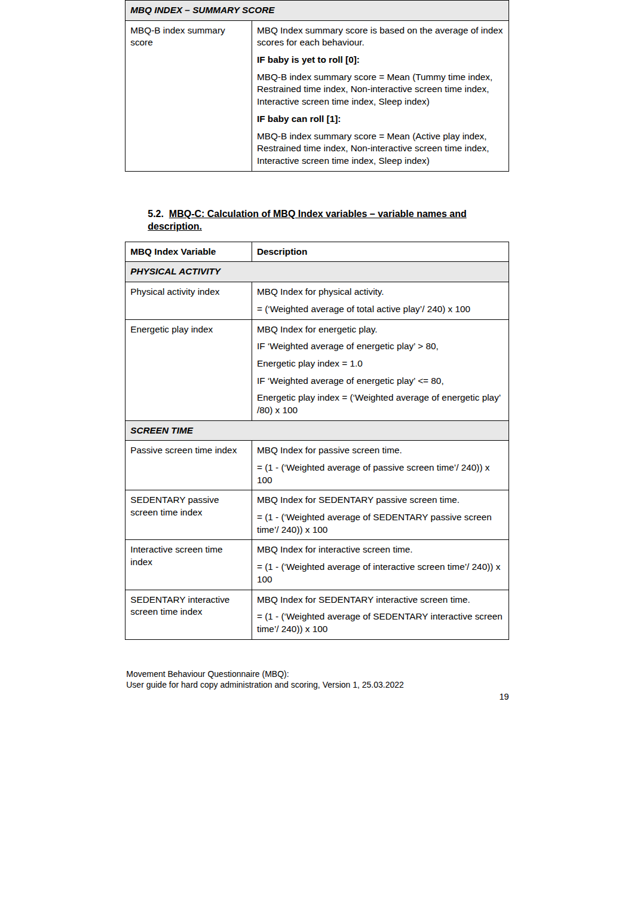| MBQ INDEX – SUMMARY SCORE |
| MBQ-B index summary score | MBQ Index summary score is based on the average of index scores for each behaviour. IF baby is yet to roll [0]: MBQ-B index summary score = Mean (Tummy time index, Restrained time index, Non-interactive screen time index, Interactive screen time index, Sleep index) IF baby can roll [1]: MBQ-B index summary score = Mean (Active play index, Restrained time index, Non-interactive screen time index, Interactive screen time index, Sleep index) |
5.2. MBQ-C: Calculation of MBQ Index variables – variable names and description.
| MBQ Index Variable | Description |
| PHYSICAL ACTIVITY |
| Physical activity index | MBQ Index for physical activity. = (‘Weighted average of total active play’/ 240) x 100 |
| Energetic play index | MBQ Index for energetic play. IF ‘Weighted average of energetic play’ > 80, Energetic play index = 1.0 IF ‘Weighted average of energetic play’ <= 80, Energetic play index = (‘Weighted average of energetic play’ /80) x 100 |
| SCREEN TIME |
| Passive screen time index | MBQ Index for passive screen time. = (1 - (‘Weighted average of passive screen time’/ 240)) x 100 |
| SEDENTARY passive screen time index | MBQ Index for SEDENTARY passive screen time. = (1 - (‘Weighted average of SEDENTARY passive screen time’/ 240)) x 100 |
| Interactive screen time index | MBQ Index for interactive screen time. = (1 - (‘Weighted average of interactive screen time’/ 240)) x 100 |
| SEDENTARY interactive screen time index | MBQ Index for SEDENTARY interactive screen time. = (1 - (‘Weighted average of SEDENTARY interactive screen time’/ 240)) x 100 |
Movement Behaviour Questionnaire (MBQ):
User guide for hard copy administration and scoring, Version 1, 25.03.2022
19